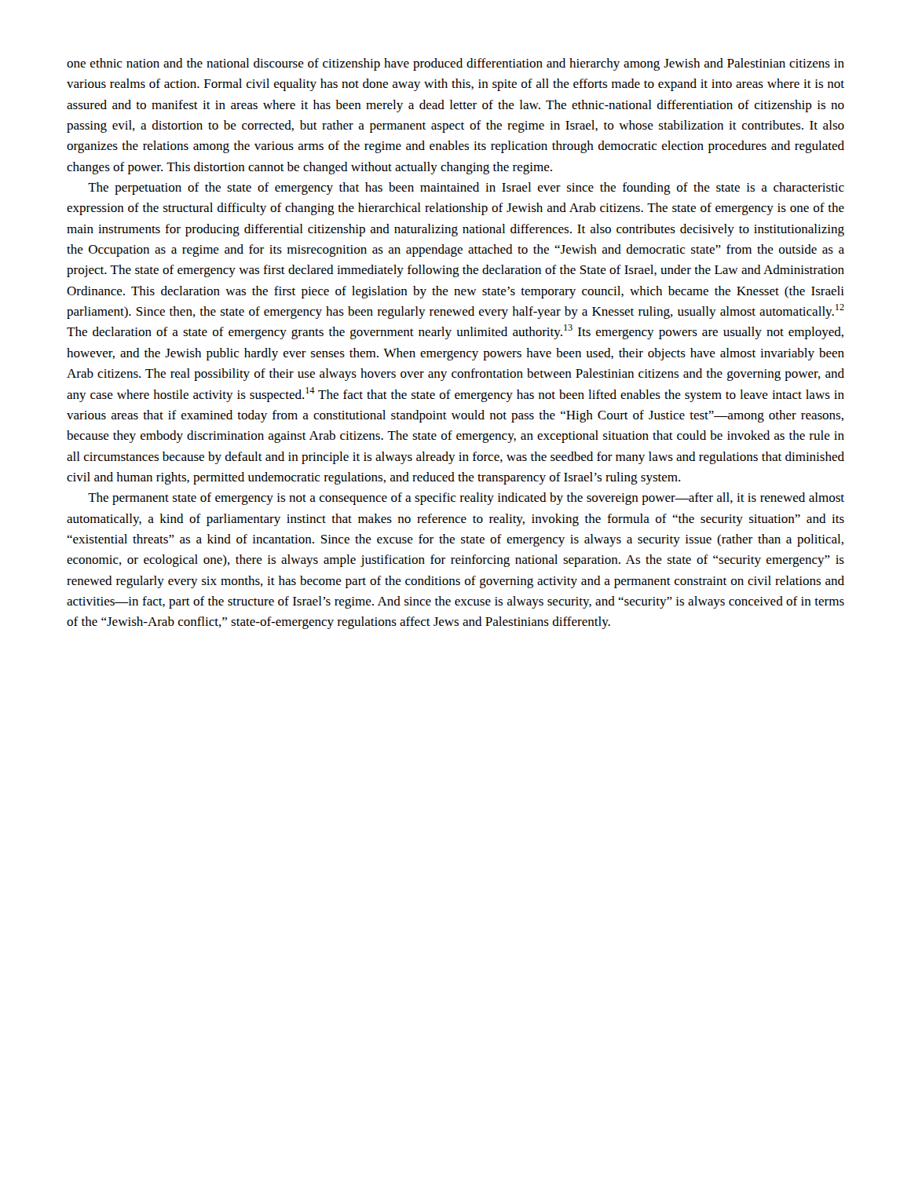one ethnic nation and the national discourse of citizenship have produced differentiation and hierarchy among Jewish and Palestinian citizens in various realms of action. Formal civil equality has not done away with this, in spite of all the efforts made to expand it into areas where it is not assured and to manifest it in areas where it has been merely a dead letter of the law. The ethnic-national differentiation of citizenship is no passing evil, a distortion to be corrected, but rather a permanent aspect of the regime in Israel, to whose stabilization it contributes. It also organizes the relations among the various arms of the regime and enables its replication through democratic election procedures and regulated changes of power. This distortion cannot be changed without actually changing the regime.
The perpetuation of the state of emergency that has been maintained in Israel ever since the founding of the state is a characteristic expression of the structural difficulty of changing the hierarchical relationship of Jewish and Arab citizens. The state of emergency is one of the main instruments for producing differential citizenship and naturalizing national differences. It also contributes decisively to institutionalizing the Occupation as a regime and for its misrecognition as an appendage attached to the “Jewish and democratic state” from the outside as a project. The state of emergency was first declared immediately following the declaration of the State of Israel, under the Law and Administration Ordinance. This declaration was the first piece of legislation by the new state’s temporary council, which became the Knesset (the Israeli parliament). Since then, the state of emergency has been regularly renewed every half-year by a Knesset ruling, usually almost automatically.12 The declaration of a state of emergency grants the government nearly unlimited authority.13 Its emergency powers are usually not employed, however, and the Jewish public hardly ever senses them. When emergency powers have been used, their objects have almost invariably been Arab citizens. The real possibility of their use always hovers over any confrontation between Palestinian citizens and the governing power, and any case where hostile activity is suspected.14 The fact that the state of emergency has not been lifted enables the system to leave intact laws in various areas that if examined today from a constitutional standpoint would not pass the “High Court of Justice test”—among other reasons, because they embody discrimination against Arab citizens. The state of emergency, an exceptional situation that could be invoked as the rule in all circumstances because by default and in principle it is always already in force, was the seedbed for many laws and regulations that diminished civil and human rights, permitted undemocratic regulations, and reduced the transparency of Israel’s ruling system.
The permanent state of emergency is not a consequence of a specific reality indicated by the sovereign power—after all, it is renewed almost automatically, a kind of parliamentary instinct that makes no reference to reality, invoking the formula of “the security situation” and its “existential threats” as a kind of incantation. Since the excuse for the state of emergency is always a security issue (rather than a political, economic, or ecological one), there is always ample justification for reinforcing national separation. As the state of “security emergency” is renewed regularly every six months, it has become part of the conditions of governing activity and a permanent constraint on civil relations and activities—in fact, part of the structure of Israel’s regime. And since the excuse is always security, and “security” is always conceived of in terms of the “Jewish-Arab conflict,” state-of-emergency regulations affect Jews and Palestinians differently.